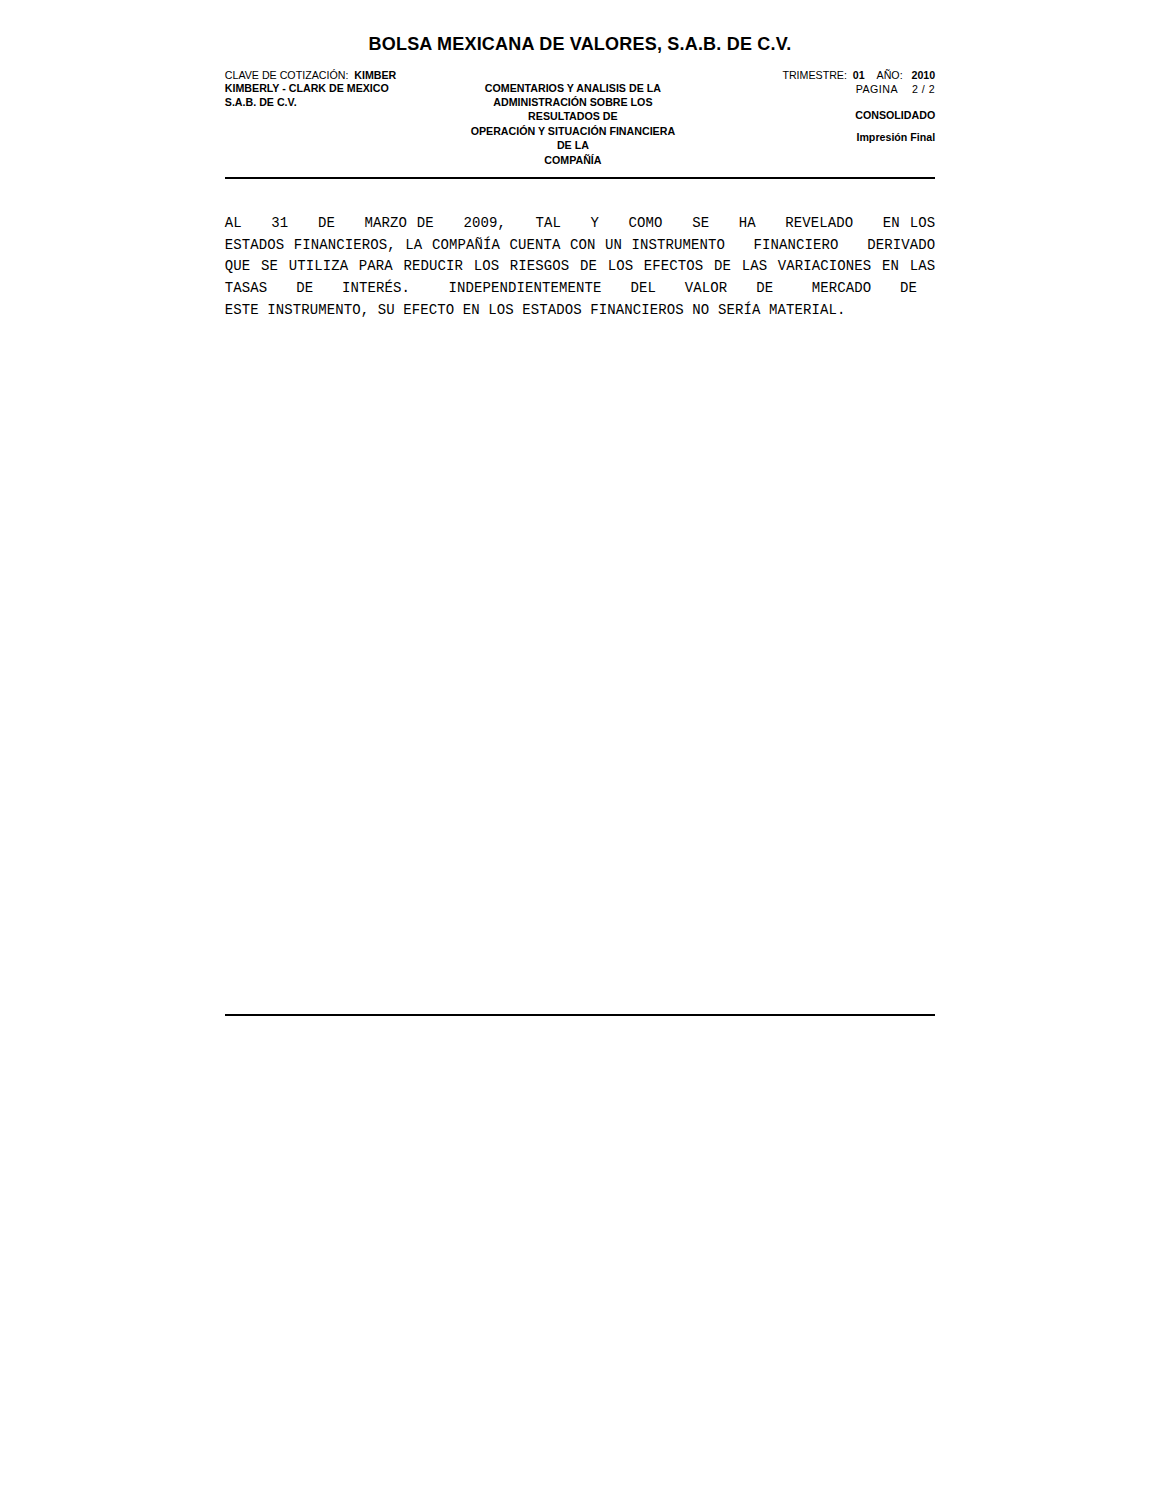BOLSA MEXICANA DE VALORES, S.A.B. DE C.V.
| CLAVE DE COTIZACIÓN: KIMBER | | TRIMESTRE: 01 AÑO: 2010 |
| KIMBERLY - CLARK DE MEXICO S.A.B. DE C.V. | COMENTARIOS Y ANALISIS DE LA ADMINISTRACIÓN SOBRE LOS RESULTADOS DE OPERACIÓN Y SITUACIÓN FINANCIERA DE LA COMPAÑÍA | PAGINA 2 / 2 CONSOLIDADO Impresión Final |
AL 31 DE MARZO DE 2009, TAL Y COMO SE HA REVELADO EN LOS ESTADOS FINANCIEROS, LA COMPAÑÍA CUENTA CON UN INSTRUMENTO FINANCIERO DERIVADO QUE SE UTILIZA PARA REDUCIR LOS RIESGOS DE LOS EFECTOS DE LAS VARIACIONES EN LAS TASAS DE INTERÉS. INDEPENDIENTEMENTE DEL VALOR DE MERCADO DE ESTE INSTRUMENTO, SU EFECTO EN LOS ESTADOS FINANCIEROS NO SERÍA MATERIAL.